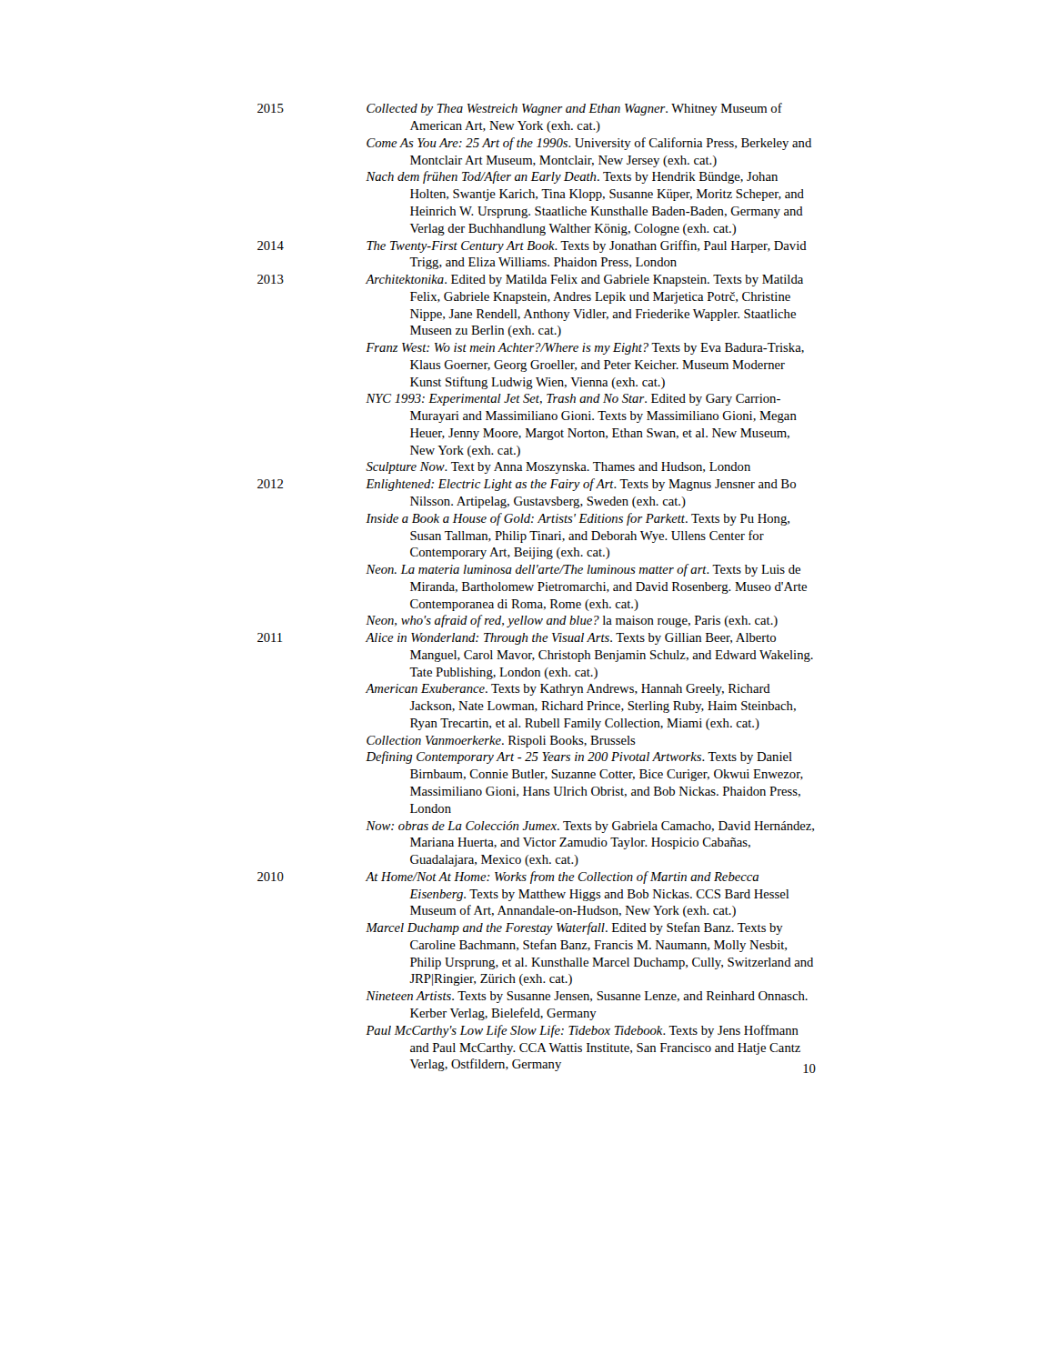| 2015 | Collected by Thea Westreich Wagner and Ethan Wagner . Whitney Museum of American Art, New York (exh. cat.) Come As You Are: 25 Art of the 1990s . University of California Press, Berkeley and Montclair Art Museum, Montclair, New Jersey (exh. cat.) Nach dem frühen Tod/After an Early Death . Texts by Hendrik Bündge, Johan Holten, Swantje Karich, Tina Klopp, Susanne Küper, Moritz Scheper, and Heinrich W. Ursprung. Staatliche Kunsthalle Baden-Baden, Germany and Verlag der Buchhandlung Walther König, Cologne (exh. cat.) |
| 2014 | The Twenty-First Century Art Book . Texts by Jonathan Griffin, Paul Harper, David Trigg, and Eliza Williams. Phaidon Press, London |
| 2013 | Architektonika . Edited by Matilda Felix and Gabriele Knapstein. Texts by Matilda Felix, Gabriele Knapstein, Andres Lepik und Marjetica Potrč, Christine Nippe, Jane Rendell, Anthony Vidler, and Friederike Wappler. Staatliche Museen zu Berlin (exh. cat.) Franz West: Wo ist mein Achter?/Where is my Eight? Texts by Eva Badura-Triska, Klaus Goerner, Georg Groeller, and Peter Keicher. Museum Moderner Kunst Stiftung Ludwig Wien, Vienna (exh. cat.) NYC 1993: Experimental Jet Set, Trash and No Star . Edited by Gary Carrion-Murayari and Massimiliano Gioni. Texts by Massimiliano Gioni, Megan Heuer, Jenny Moore, Margot Norton, Ethan Swan, et al. New Museum, New York (exh. cat.) Sculpture Now . Text by Anna Moszynska. Thames and Hudson, London |
| 2012 | Enlightened: Electric Light as the Fairy of Art . Texts by Magnus Jensner and Bo Nilsson. Artipelag, Gustavsberg, Sweden (exh. cat.) Inside a Book a House of Gold: Artists' Editions for Parkett . Texts by Pu Hong, Susan Tallman, Philip Tinari, and Deborah Wye. Ullens Center for Contemporary Art, Beijing (exh. cat.) Neon. La materia luminosa dell'arte/The luminous matter of art . Texts by Luis de Miranda, Bartholomew Pietromarchi, and David Rosenberg. Museo d'Arte Contemporanea di Roma, Rome (exh. cat.) Neon, who's afraid of red, yellow and blue? la maison rouge, Paris (exh. cat.) |
| 2011 | Alice in Wonderland: Through the Visual Arts . Texts by Gillian Beer, Alberto Manguel, Carol Mavor, Christoph Benjamin Schulz, and Edward Wakeling. Tate Publishing, London (exh. cat.) American Exuberance . Texts by Kathryn Andrews, Hannah Greely, Richard Jackson, Nate Lowman, Richard Prince, Sterling Ruby, Haim Steinbach, Ryan Trecartin, et al. Rubell Family Collection, Miami (exh. cat.) Collection Vanmoerkerke . Rispoli Books, Brussels Defining Contemporary Art - 25 Years in 200 Pivotal Artworks . Texts by Daniel Birnbaum, Connie Butler, Suzanne Cotter, Bice Curiger, Okwui Enwezor, Massimiliano Gioni, Hans Ulrich Obrist, and Bob Nickas. Phaidon Press, London Now: obras de La Colección Jumex . Texts by Gabriela Camacho, David Hernández, Mariana Huerta, and Victor Zamudio Taylor. Hospicio Cabañas, Guadalajara, Mexico (exh. cat.) |
| 2010 | At Home/Not At Home: Works from the Collection of Martin and Rebecca Eisenberg . Texts by Matthew Higgs and Bob Nickas. CCS Bard Hessel Museum of Art, Annandale-on-Hudson, New York (exh. cat.) Marcel Duchamp and the Forestay Waterfall . Edited by Stefan Banz. Texts by Caroline Bachmann, Stefan Banz, Francis M. Naumann, Molly Nesbit, Philip Ursprung, et al. Kunsthalle Marcel Duchamp, Cully, Switzerland and JRP/Ringier, Zürich (exh. cat.) Nineteen Artists . Texts by Susanne Jensen, Susanne Lenze, and Reinhard Onnasch. Kerber Verlag, Bielefeld, Germany Paul McCarthy's Low Life Slow Life: Tidebox Tidebook . Texts by Jens Hoffmann and Paul McCarthy. CCA Wattis Institute, San Francisco and Hatje Cantz Verlag, Ostfildern, Germany |
10